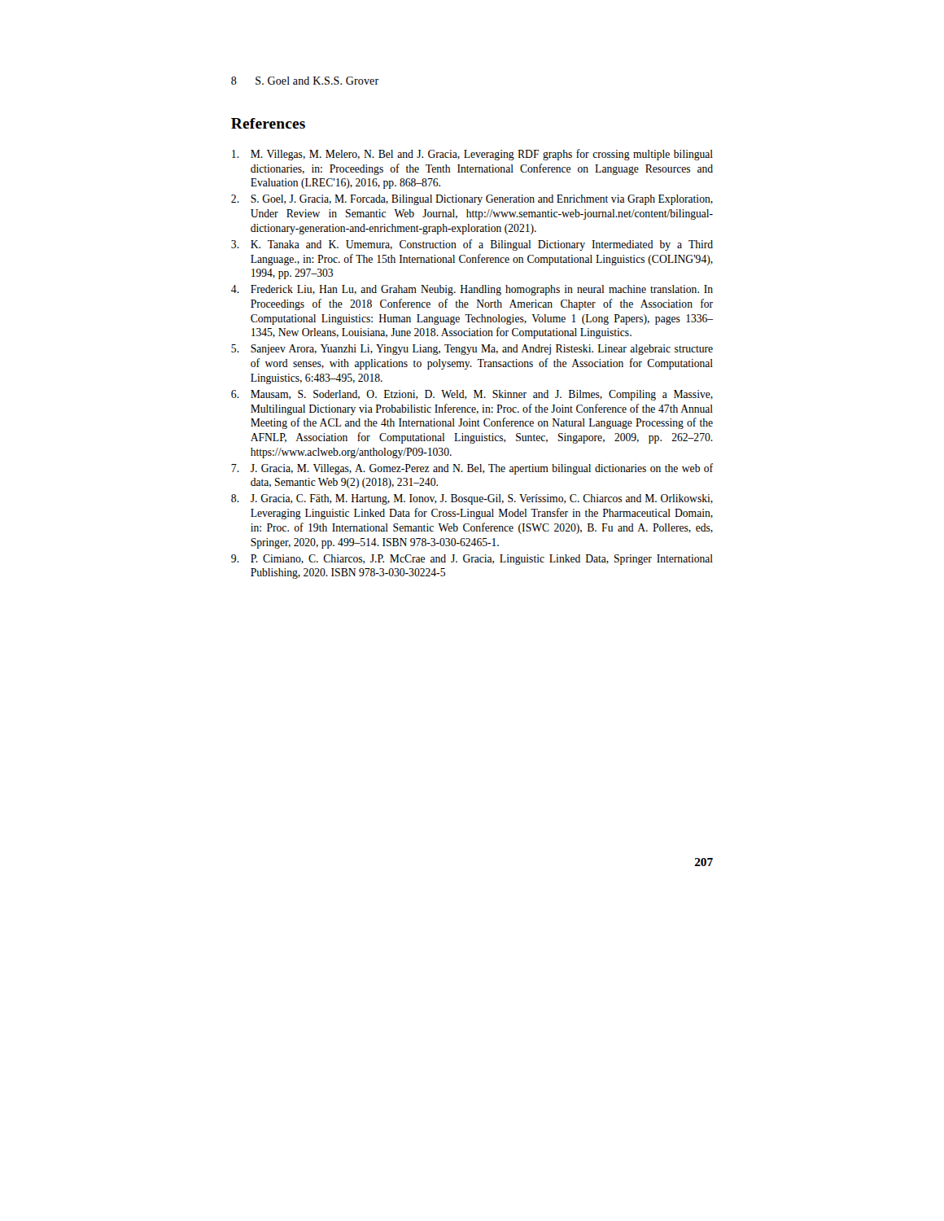8 S. Goel and K.S.S. Grover
References
M. Villegas, M. Melero, N. Bel and J. Gracia, Leveraging RDF graphs for crossing multiple bilingual dictionaries, in: Proceedings of the Tenth International Conference on Language Resources and Evaluation (LREC'16), 2016, pp. 868–876.
S. Goel, J. Gracia, M. Forcada, Bilingual Dictionary Generation and Enrichment via Graph Exploration, Under Review in Semantic Web Journal, http://www.semantic-web-journal.net/content/bilingual-dictionary-generation-and-enrichment-graph-exploration (2021).
K. Tanaka and K. Umemura, Construction of a Bilingual Dictionary Intermediated by a Third Language., in: Proc. of The 15th International Conference on Computational Linguistics (COLING'94), 1994, pp. 297–303
Frederick Liu, Han Lu, and Graham Neubig. Handling homographs in neural machine translation. In Proceedings of the 2018 Conference of the North American Chapter of the Association for Computational Linguistics: Human Language Technologies, Volume 1 (Long Papers), pages 1336–1345, New Orleans, Louisiana, June 2018. Association for Computational Linguistics.
Sanjeev Arora, Yuanzhi Li, Yingyu Liang, Tengyu Ma, and Andrej Risteski. Linear algebraic structure of word senses, with applications to polysemy. Transactions of the Association for Computational Linguistics, 6:483–495, 2018.
Mausam, S. Soderland, O. Etzioni, D. Weld, M. Skinner and J. Bilmes, Compiling a Massive, Multilingual Dictionary via Probabilistic Inference, in: Proc. of the Joint Conference of the 47th Annual Meeting of the ACL and the 4th International Joint Conference on Natural Language Processing of the AFNLP, Association for Computational Linguistics, Suntec, Singapore, 2009, pp. 262–270. https://www.aclweb.org/anthology/P09-1030.
J. Gracia, M. Villegas, A. Gomez-Perez and N. Bel, The apertium bilingual dictionaries on the web of data, Semantic Web 9(2) (2018), 231–240.
J. Gracia, C. Fäth, M. Hartung, M. Ionov, J. Bosque-Gil, S. Veríssimo, C. Chiarcos and M. Orlikowski, Leveraging Linguistic Linked Data for Cross-Lingual Model Transfer in the Pharmaceutical Domain, in: Proc. of 19th International Semantic Web Conference (ISWC 2020), B. Fu and A. Polleres, eds, Springer, 2020, pp. 499–514. ISBN 978-3-030-62465-1.
P. Cimiano, C. Chiarcos, J.P. McCrae and J. Gracia, Linguistic Linked Data, Springer International Publishing, 2020. ISBN 978-3-030-30224-5
207